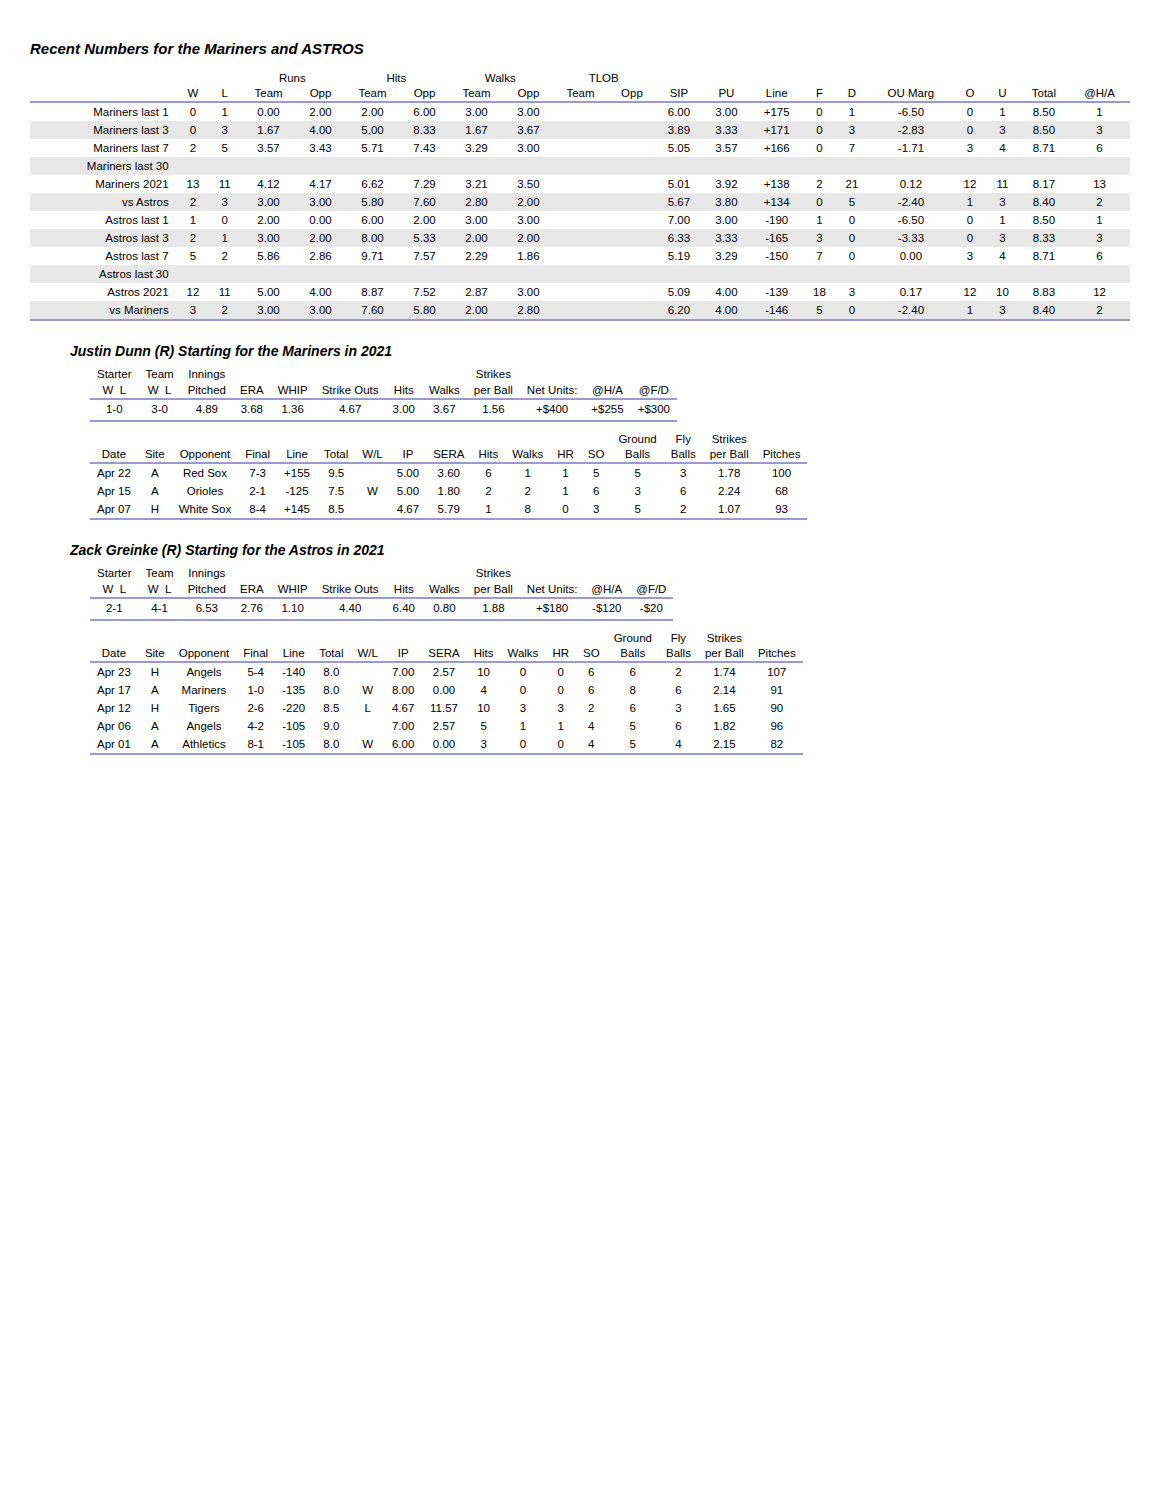Recent Numbers for the Mariners and ASTROS
| | | Runs | Hits | Walks | TLOB | | | | | | | | |
| --- | --- | --- | --- | --- | --- | --- | --- | --- | --- | --- | --- | --- | --- |
| | W | L | Team | Opp | Team | Opp | Team | Opp | Team | Opp | SIP | PU | Line | F | D | OU Marg | O | U | Total | @H/A |
| Mariners last 1 | 0 | 1 | 0.00 | 2.00 | 2.00 | 6.00 | 3.00 | 3.00 | | | 6.00 | 3.00 | +175 | 0 | 1 | -6.50 | 0 | 1 | 8.50 | 1 |
| Mariners last 3 | 0 | 3 | 1.67 | 4.00 | 5.00 | 8.33 | 1.67 | 3.67 | | | 3.89 | 3.33 | +171 | 0 | 3 | -2.83 | 0 | 3 | 8.50 | 3 |
| Mariners last 7 | 2 | 5 | 3.57 | 3.43 | 5.71 | 7.43 | 3.29 | 3.00 | | | 5.05 | 3.57 | +166 | 0 | 7 | -1.71 | 3 | 4 | 8.71 | 6 |
| Mariners last 30 | | | | | | | | | | | | | | | | | | | | |
| Mariners 2021 | 13 | 11 | 4.12 | 4.17 | 6.62 | 7.29 | 3.21 | 3.50 | | | 5.01 | 3.92 | +138 | 2 | 21 | 0.12 | 12 | 11 | 8.17 | 13 |
| vs Astros | 2 | 3 | 3.00 | 3.00 | 5.80 | 7.60 | 2.80 | 2.00 | | | 5.67 | 3.80 | +134 | 0 | 5 | -2.40 | 1 | 3 | 8.40 | 2 |
| Astros last 1 | 1 | 0 | 2.00 | 0.00 | 6.00 | 2.00 | 3.00 | 3.00 | | | 7.00 | 3.00 | -190 | 1 | 0 | -6.50 | 0 | 1 | 8.50 | 1 |
| Astros last 3 | 2 | 1 | 3.00 | 2.00 | 8.00 | 5.33 | 2.00 | 2.00 | | | 6.33 | 3.33 | -165 | 3 | 0 | -3.33 | 0 | 3 | 8.33 | 3 |
| Astros last 7 | 5 | 2 | 5.86 | 2.86 | 9.71 | 7.57 | 2.29 | 1.86 | | | 5.19 | 3.29 | -150 | 7 | 0 | 0.00 | 3 | 4 | 8.71 | 6 |
| Astros last 30 | | | | | | | | | | | | | | | | | | | | |
| Astros 2021 | 12 | 11 | 5.00 | 4.00 | 8.87 | 7.52 | 2.87 | 3.00 | | | 5.09 | 4.00 | -139 | 18 | 3 | 0.17 | 12 | 10 | 8.83 | 12 |
| vs Mariners | 3 | 2 | 3.00 | 3.00 | 7.60 | 5.80 | 2.00 | 2.80 | | | 6.20 | 4.00 | -146 | 5 | 0 | -2.40 | 1 | 3 | 8.40 | 2 |
Justin Dunn (R) Starting for the Mariners in 2021
| Starter | Team | Innings | | | | | | Strikes | | | |
| --- | --- | --- | --- | --- | --- | --- | --- | --- | --- | --- | --- |
| W L | W L | Pitched | ERA | WHIP | Strike Outs | Hits | Walks | per Ball | Net Units: | @H/A | @F/D |
| 1-0 | 3-0 | 4.89 | 3.68 | 1.36 | 4.67 | 3.00 | 3.67 | 1.56 | +$400 | +$255 | +$300 |
| | | | | | | | | | | | | | Ground | Fly | Strikes | |
| --- | --- | --- | --- | --- | --- | --- | --- | --- | --- | --- | --- | --- | --- | --- | --- | --- |
| Date | Site | Opponent | Final | Line | Total | W/L | IP | SERA | Hits | Walks | HR | SO | Balls | Balls | per Ball | Pitches |
| Apr 22 | A | Red Sox | 7-3 | +155 | 9.5 | | 5.00 | 3.60 | 6 | 1 | 1 | 5 | 5 | 3 | 1.78 | 100 |
| Apr 15 | A | Orioles | 2-1 | -125 | 7.5 | W | 5.00 | 1.80 | 2 | 2 | 1 | 6 | 3 | 6 | 2.24 | 68 |
| Apr 07 | H | White Sox | 8-4 | +145 | 8.5 | | 4.67 | 5.79 | 1 | 8 | 0 | 3 | 5 | 2 | 1.07 | 93 |
Zack Greinke (R) Starting for the Astros in 2021
| Starter | Team | Innings | | | | | | Strikes | | | |
| --- | --- | --- | --- | --- | --- | --- | --- | --- | --- | --- | --- |
| W L | W L | Pitched | ERA | WHIP | Strike Outs | Hits | Walks | per Ball | Net Units: | @H/A | @F/D |
| 2-1 | 4-1 | 6.53 | 2.76 | 1.10 | 4.40 | 6.40 | 0.80 | 1.88 | +$180 | -$120 | -$20 |
| | | | | | | | | | | | | | Ground | Fly | Strikes | |
| --- | --- | --- | --- | --- | --- | --- | --- | --- | --- | --- | --- | --- | --- | --- | --- | --- |
| Date | Site | Opponent | Final | Line | Total | W/L | IP | SERA | Hits | Walks | HR | SO | Balls | Balls | per Ball | Pitches |
| Apr 23 | H | Angels | 5-4 | -140 | 8.0 | | 7.00 | 2.57 | 10 | 0 | 0 | 6 | 6 | 2 | 1.74 | 107 |
| Apr 17 | A | Mariners | 1-0 | -135 | 8.0 | W | 8.00 | 0.00 | 4 | 0 | 0 | 6 | 8 | 6 | 2.14 | 91 |
| Apr 12 | H | Tigers | 2-6 | -220 | 8.5 | L | 4.67 | 11.57 | 10 | 3 | 3 | 2 | 6 | 3 | 1.65 | 90 |
| Apr 06 | A | Angels | 4-2 | -105 | 9.0 | | 7.00 | 2.57 | 5 | 1 | 1 | 4 | 5 | 6 | 1.82 | 96 |
| Apr 01 | A | Athletics | 8-1 | -105 | 8.0 | W | 6.00 | 0.00 | 3 | 0 | 0 | 4 | 5 | 4 | 2.15 | 82 |